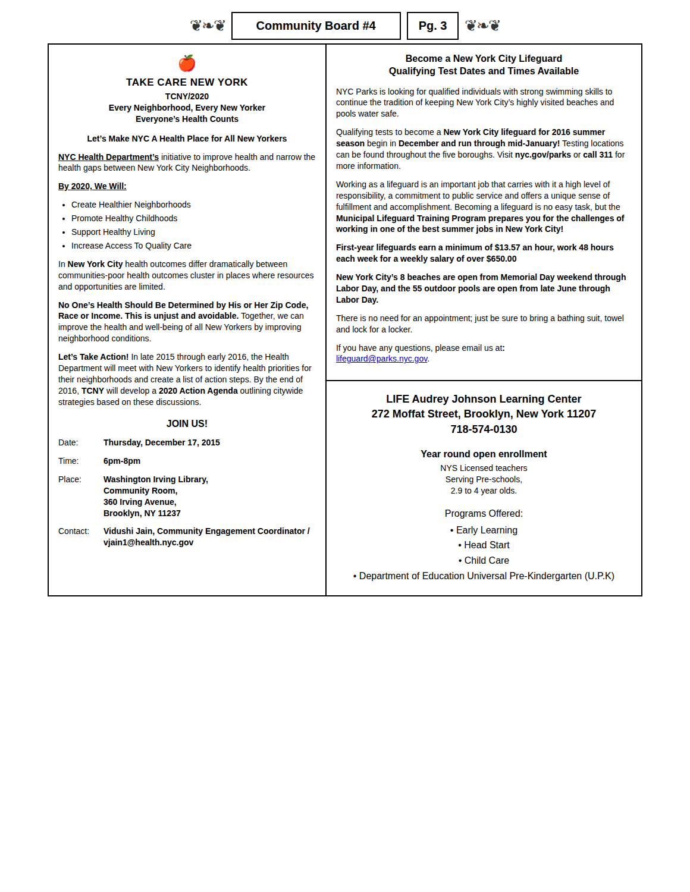❦❧❦
Community Board #4
Pg. 3
❦❧❦
🍎
TAKE CARE NEW YORK
TCNY/2020
Every Neighborhood, Every New Yorker
Everyone’s Health Counts
Let’s Make NYC A Health Place for All New Yorkers
NYC Health Department’s initiative to improve health and narrow the health gaps between New York City Neighborhoods.
By 2020, We Will:
Create Healthier Neighborhoods
Promote Healthy Childhoods
Support Healthy Living
Increase Access To Quality Care
In New York City health outcomes differ dramatically between communities-poor health outcomes cluster in places where resources and opportunities are limited.
No One’s Health Should Be Determined by His or Her Zip Code, Race or Income. This is unjust and avoidable. Together, we can improve the health and well-being of all New Yorkers by improving neighborhood conditions.
Let’s Take Action! In late 2015 through early 2016, the Health Department will meet with New Yorkers to identify health priorities for their neighborhoods and create a list of action steps. By the end of 2016, TCNY will develop a 2020 Action Agenda outlining citywide strategies based on these discussions.
JOIN US!
| Date: | Thursday, December 17, 2015 |
| Time: | 6pm-8pm |
| Place: | Washington Irving Library, Community Room, 360 Irving Avenue, Brooklyn, NY 11237 |
| Contact: | Vidushi Jain, Community Engagement Coordinator / vjain1@health.nyc.gov |
Become a New York City Lifeguard
Qualifying Test Dates and Times Available
NYC Parks is looking for qualified individuals with strong swimming skills to continue the tradition of keeping New York City’s highly visited beaches and pools water safe.
Qualifying tests to become a New York City lifeguard for 2016 summer season begin in December and run through mid-January! Testing locations can be found throughout the five boroughs. Visit nyc.gov/parks or call 311 for more information.
Working as a lifeguard is an important job that carries with it a high level of responsibility, a commitment to public service and offers a unique sense of fulfillment and accomplishment. Becoming a lifeguard is no easy task, but the Municipal Lifeguard Training Program prepares you for the challenges of working in one of the best summer jobs in New York City!
First-year lifeguards earn a minimum of $13.57 an hour, work 48 hours each week for a weekly salary of over $650.00
New York City’s 8 beaches are open from Memorial Day weekend through Labor Day, and the 55 outdoor pools are open from late June through Labor Day.
There is no need for an appointment; just be sure to bring a bathing suit, towel and lock for a locker.
If you have any questions, please email us at:
lifeguard@parks.nyc.gov.
LIFE Audrey Johnson Learning Center
272 Moffat Street, Brooklyn, New York 11207
718-574-0130
Year round open enrollment
NYS Licensed teachers
Serving Pre-schools,
2.9 to 4 year olds.
Programs Offered:
Early Learning
Head Start
Child Care
Department of Education Universal Pre-Kindergarten (U.P.K)